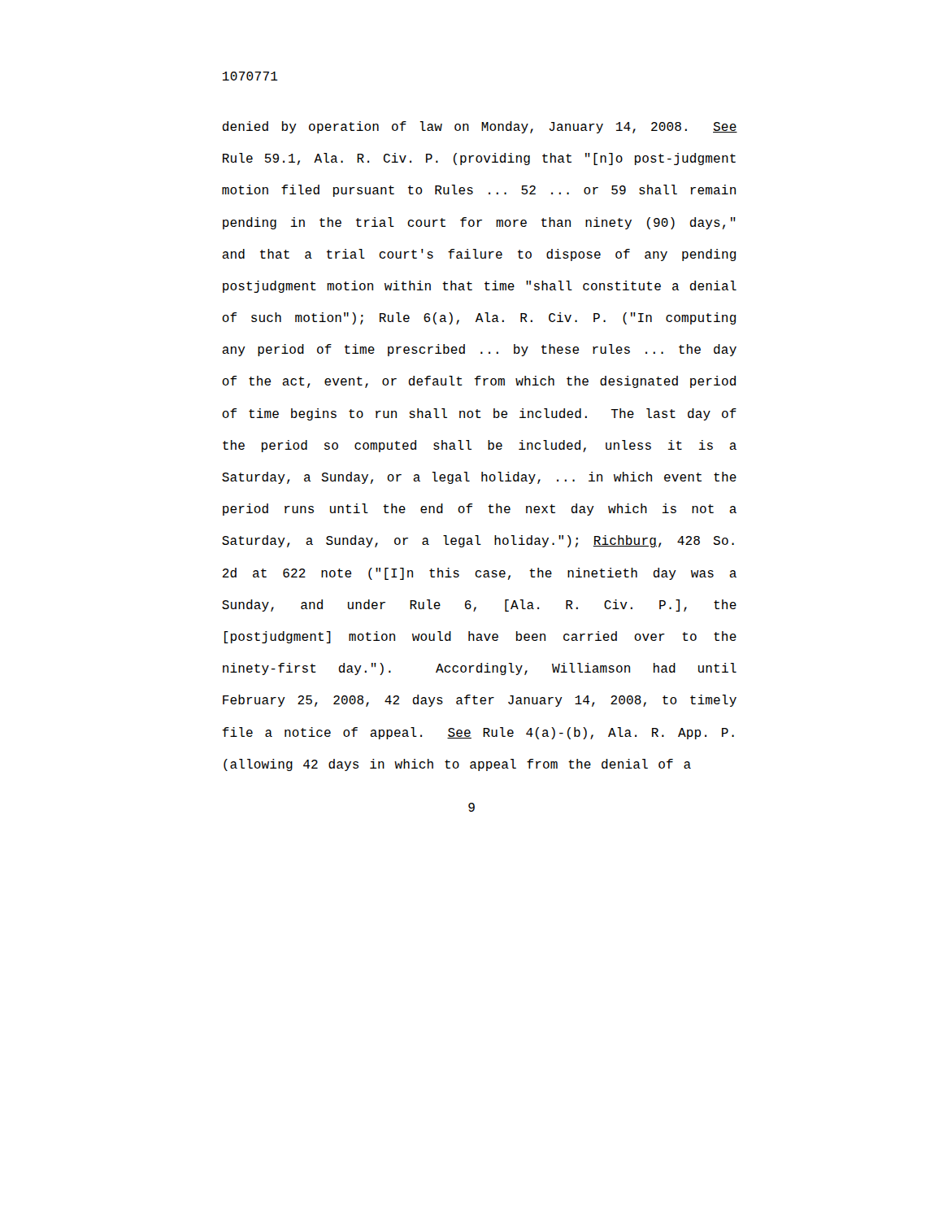1070771
denied by operation of law on Monday, January 14, 2008. See Rule 59.1, Ala. R. Civ. P. (providing that "[n]o post-judgment motion filed pursuant to Rules ... 52 ... or 59 shall remain pending in the trial court for more than ninety (90) days," and that a trial court's failure to dispose of any pending postjudgment motion within that time "shall constitute a denial of such motion"); Rule 6(a), Ala. R. Civ. P. ("In computing any period of time prescribed ... by these rules ... the day of the act, event, or default from which the designated period of time begins to run shall not be included. The last day of the period so computed shall be included, unless it is a Saturday, a Sunday, or a legal holiday, ... in which event the period runs until the end of the next day which is not a Saturday, a Sunday, or a legal holiday."); Richburg, 428 So. 2d at 622 note ("[I]n this case, the ninetieth day was a Sunday, and under Rule 6, [Ala. R. Civ. P.], the [postjudgment] motion would have been carried over to the ninety-first day."). Accordingly, Williamson had until February 25, 2008, 42 days after January 14, 2008, to timely file a notice of appeal. See Rule 4(a)-(b), Ala. R. App. P. (allowing 42 days in which to appeal from the denial of a
9